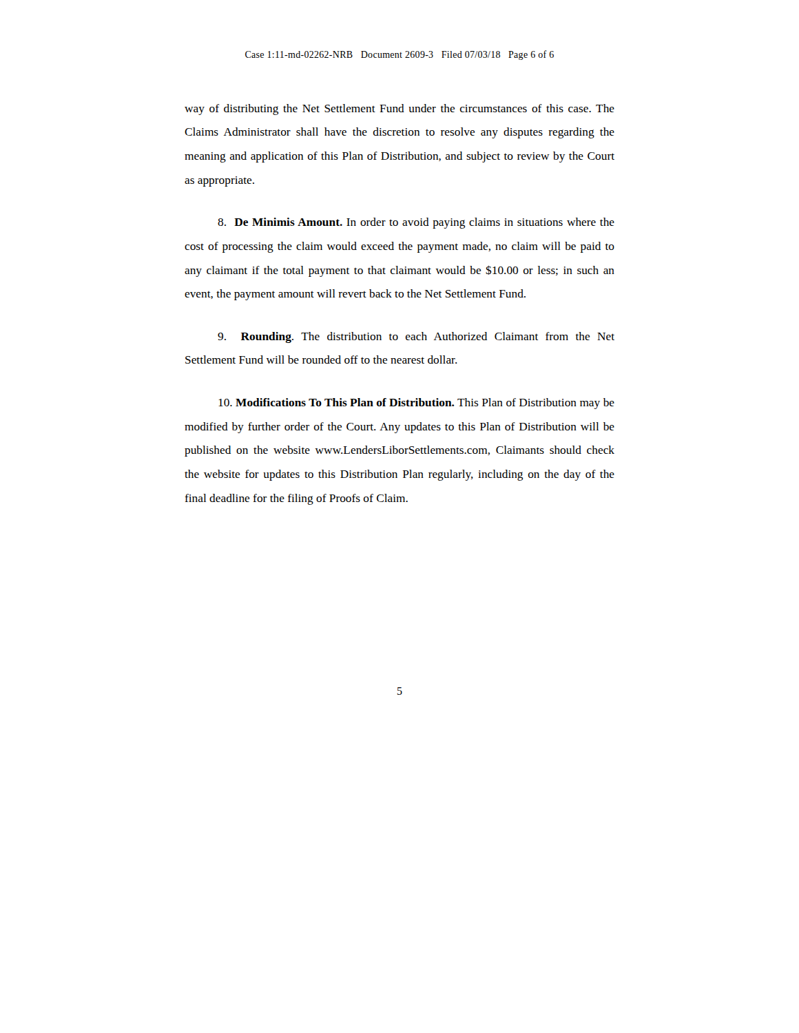Case 1:11-md-02262-NRB Document 2609-3 Filed 07/03/18 Page 6 of 6
way of distributing the Net Settlement Fund under the circumstances of this case. The Claims Administrator shall have the discretion to resolve any disputes regarding the meaning and application of this Plan of Distribution, and subject to review by the Court as appropriate.
8. De Minimis Amount. In order to avoid paying claims in situations where the cost of processing the claim would exceed the payment made, no claim will be paid to any claimant if the total payment to that claimant would be $10.00 or less; in such an event, the payment amount will revert back to the Net Settlement Fund.
9. Rounding. The distribution to each Authorized Claimant from the Net Settlement Fund will be rounded off to the nearest dollar.
10. Modifications To This Plan of Distribution. This Plan of Distribution may be modified by further order of the Court. Any updates to this Plan of Distribution will be published on the website www.LendersLiborSettlements.com, Claimants should check the website for updates to this Distribution Plan regularly, including on the day of the final deadline for the filing of Proofs of Claim.
5